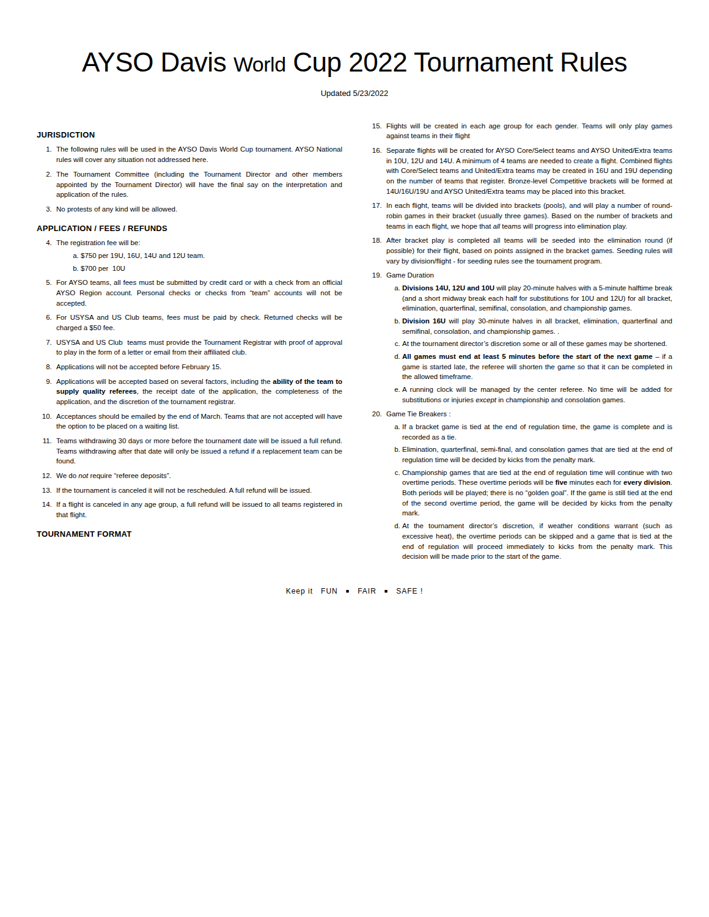AYSO Davis World Cup 2022 Tournament Rules
Updated 5/23/2022
JURISDICTION
The following rules will be used in the AYSO Davis World Cup tournament. AYSO National rules will cover any situation not addressed here.
The Tournament Committee (including the Tournament Director and other members appointed by the Tournament Director) will have the final say on the interpretation and application of the rules.
No protests of any kind will be allowed.
APPLICATION / FEES / REFUNDS
The registration fee will be:
$750 per 19U, 16U, 14U and 12U team.
$700 per 10U
For AYSO teams, all fees must be submitted by credit card or with a check from an official AYSO Region account. Personal checks or checks from “team” accounts will not be accepted.
For USYSA and US Club teams, fees must be paid by check. Returned checks will be charged a $50 fee.
USYSA and US Club teams must provide the Tournament Registrar with proof of approval to play in the form of a letter or email from their affiliated club.
Applications will not be accepted before February 15.
Applications will be accepted based on several factors, including the ability of the team to supply quality referees, the receipt date of the application, the completeness of the application, and the discretion of the tournament registrar.
Acceptances should be emailed by the end of March. Teams that are not accepted will have the option to be placed on a waiting list.
Teams withdrawing 30 days or more before the tournament date will be issued a full refund. Teams withdrawing after that date will only be issued a refund if a replacement team can be found.
We do not require “referee deposits”.
If the tournament is canceled it will not be rescheduled. A full refund will be issued.
If a flight is canceled in any age group, a full refund will be issued to all teams registered in that flight.
TOURNAMENT FORMAT
Flights will be created in each age group for each gender. Teams will only play games against teams in their flight
Separate flights will be created for AYSO Core/Select teams and AYSO United/Extra teams in 10U, 12U and 14U. A minimum of 4 teams are needed to create a flight. Combined flights with Core/Select teams and United/Extra teams may be created in 16U and 19U depending on the number of teams that register. Bronze-level Competitive brackets will be formed at 14U/16U/19U and AYSO United/Extra teams may be placed into this bracket.
In each flight, teams will be divided into brackets (pools), and will play a number of round-robin games in their bracket (usually three games). Based on the number of brackets and teams in each flight, we hope that all teams will progress into elimination play.
After bracket play is completed all teams will be seeded into the elimination round (if possible) for their flight, based on points assigned in the bracket games. Seeding rules will vary by division/flight - for seeding rules see the tournament program.
Game Duration
Divisions 14U, 12U and 10U will play 20-minute halves with a 5-minute halftime break (and a short midway break each half for substitutions for 10U and 12U) for all bracket, elimination, quarterfinal, semifinal, consolation, and championship games.
Division 16U will play 30-minute halves in all bracket, elimination, quarterfinal and semifinal, consolation, and championship games. .
At the tournament director’s discretion some or all of these games may be shortened.
All games must end at least 5 minutes before the start of the next game – if a game is started late, the referee will shorten the game so that it can be completed in the allowed timeframe.
A running clock will be managed by the center referee. No time will be added for substitutions or injuries except in championship and consolation games.
Game Tie Breakers :
If a bracket game is tied at the end of regulation time, the game is complete and is recorded as a tie.
Elimination, quarterfinal, semi-final, and consolation games that are tied at the end of regulation time will be decided by kicks from the penalty mark.
Championship games that are tied at the end of regulation time will continue with two overtime periods. These overtime periods will be five minutes each for every division. Both periods will be played; there is no “golden goal”. If the game is still tied at the end of the second overtime period, the game will be decided by kicks from the penalty mark.
At the tournament director’s discretion, if weather conditions warrant (such as excessive heat), the overtime periods can be skipped and a game that is tied at the end of regulation will proceed immediately to kicks from the penalty mark. This decision will be made prior to the start of the game.
Keep it FUN ■ FAIR ■ SAFE !